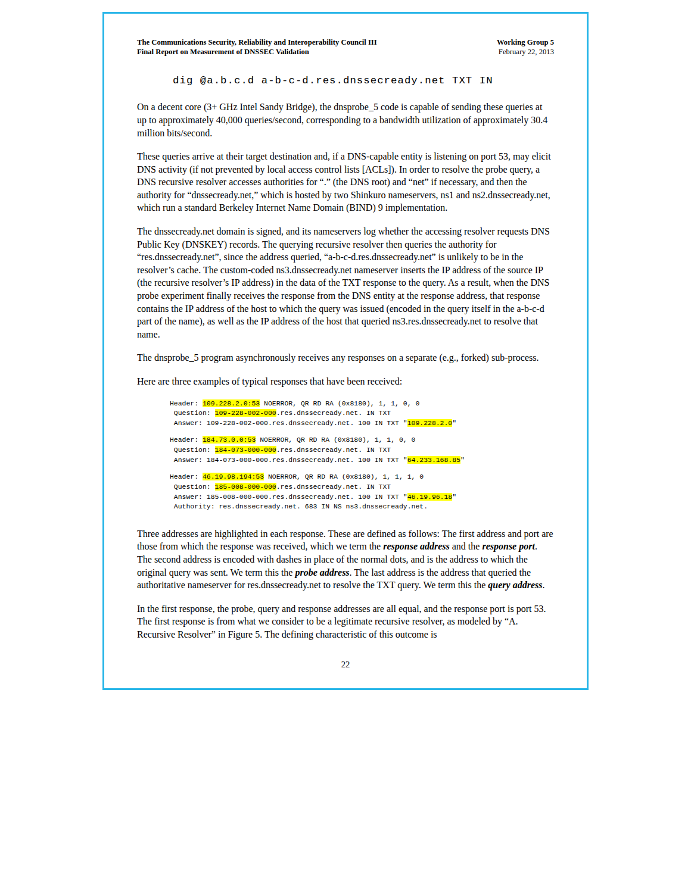The Communications Security, Reliability and Interoperability Council III
Final Report on Measurement of DNSSEC Validation
Working Group 5
February 22, 2013
dig @a.b.c.d a-b-c-d.res.dnssecready.net TXT IN
On a decent core (3+ GHz Intel Sandy Bridge), the dnsprobe_5 code is capable of sending these queries at up to approximately 40,000 queries/second, corresponding to a bandwidth utilization of approximately 30.4 million bits/second.
These queries arrive at their target destination and, if a DNS-capable entity is listening on port 53, may elicit DNS activity (if not prevented by local access control lists [ACLs]). In order to resolve the probe query, a DNS recursive resolver accesses authorities for “.” (the DNS root) and “net” if necessary, and then the authority for “dnssecready.net,” which is hosted by two Shinkuro nameservers, ns1 and ns2.dnssecready.net, which run a standard Berkeley Internet Name Domain (BIND) 9 implementation.
The dnssecready.net domain is signed, and its nameservers log whether the accessing resolver requests DNS Public Key (DNSKEY) records. The querying recursive resolver then queries the authority for “res.dnssecready.net”, since the address queried, “a-b-c-d.res.dnssecready.net” is unlikely to be in the resolver’s cache. The custom-coded ns3.dnssecready.net nameserver inserts the IP address of the source IP (the recursive resolver’s IP address) in the data of the TXT response to the query. As a result, when the DNS probe experiment finally receives the response from the DNS entity at the response address, that response contains the IP address of the host to which the query was issued (encoded in the query itself in the a-b-c-d part of the name), as well as the IP address of the host that queried ns3.res.dnssecready.net to resolve that name.
The dnsprobe_5 program asynchronously receives any responses on a separate (e.g., forked) sub-process.
Here are three examples of typical responses that have been received:
Header: 109.228.2.0:53 NOERROR, QR RD RA (0x8180), 1, 1, 0, 0 Question: 109-228-002-000.res.dnssecready.net. IN TXT Answer: 109-228-002-000.res.dnssecready.net. 100 IN TXT "109.228.2.0"
Header: 184.73.0.0:53 NOERROR, QR RD RA (0x8180), 1, 1, 0, 0 Question: 184-073-000-000.res.dnssecready.net. IN TXT Answer: 184-073-000-000.res.dnssecready.net. 100 IN TXT "64.233.168.85"
Header: 46.19.98.194:53 NOERROR, QR RD RA (0x8180), 1, 1, 1, 0 Question: 185-008-000-000.res.dnssecready.net. IN TXT Answer: 185-008-000-000.res.dnssecready.net. 100 IN TXT "46.19.96.18" Authority: res.dnssecready.net. 683 IN NS ns3.dnssecready.net.
Three addresses are highlighted in each response. These are defined as follows: The first address and port are those from which the response was received, which we term the response address and the response port. The second address is encoded with dashes in place of the normal dots, and is the address to which the original query was sent. We term this the probe address. The last address is the address that queried the authoritative nameserver for res.dnssecready.net to resolve the TXT query. We term this the query address.
In the first response, the probe, query and response addresses are all equal, and the response port is port 53. The first response is from what we consider to be a legitimate recursive resolver, as modeled by “A. Recursive Resolver” in Figure 5. The defining characteristic of this outcome is
22